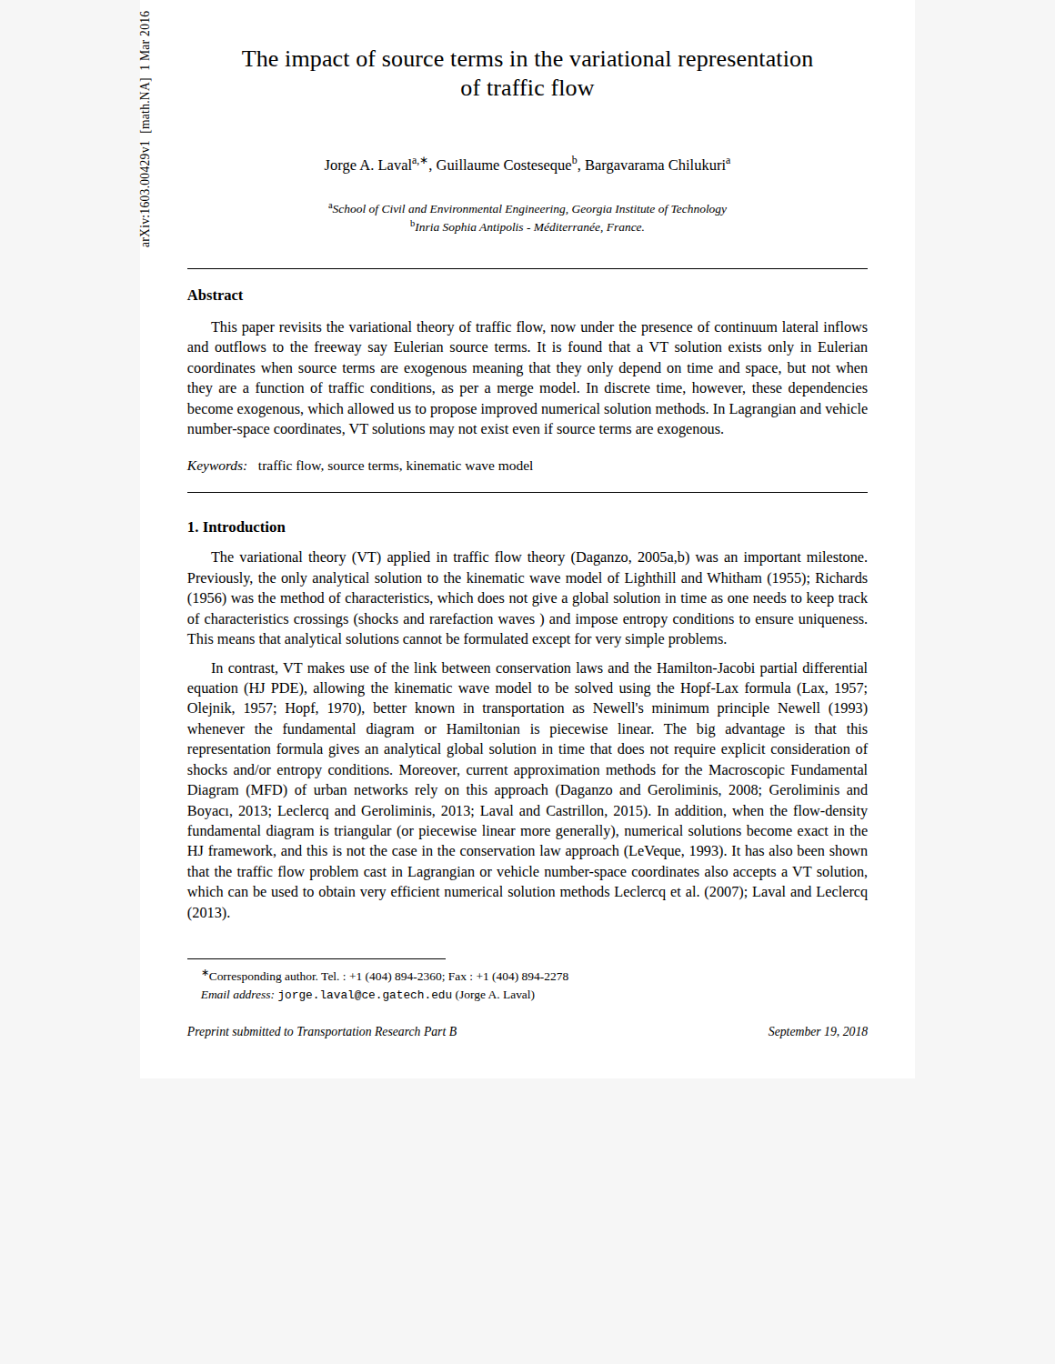arXiv:1603.00429v1 [math.NA] 1 Mar 2016
The impact of source terms in the variational representation
of traffic flow
Jorge A. Lavala,∗, Guillaume Costesequeb, Bargavarama Chilukuria
aSchool of Civil and Environmental Engineering, Georgia Institute of Technology
bInria Sophia Antipolis - Méditerranée, France.
Abstract
This paper revisits the variational theory of traffic flow, now under the presence of continuum lateral inflows and outflows to the freeway say Eulerian source terms. It is found that a VT solution exists only in Eulerian coordinates when source terms are exogenous meaning that they only depend on time and space, but not when they are a function of traffic conditions, as per a merge model. In discrete time, however, these dependencies become exogenous, which allowed us to propose improved numerical solution methods. In Lagrangian and vehicle number-space coordinates, VT solutions may not exist even if source terms are exogenous.
Keywords: traffic flow, source terms, kinematic wave model
1. Introduction
The variational theory (VT) applied in traffic flow theory (Daganzo, 2005a,b) was an important milestone. Previously, the only analytical solution to the kinematic wave model of Lighthill and Whitham (1955); Richards (1956) was the method of characteristics, which does not give a global solution in time as one needs to keep track of characteristics crossings (shocks and rarefaction waves ) and impose entropy conditions to ensure uniqueness. This means that analytical solutions cannot be formulated except for very simple problems.
In contrast, VT makes use of the link between conservation laws and the Hamilton-Jacobi partial differential equation (HJ PDE), allowing the kinematic wave model to be solved using the Hopf-Lax formula (Lax, 1957; Olejnik, 1957; Hopf, 1970), better known in transportation as Newell's minimum principle Newell (1993) whenever the fundamental diagram or Hamiltonian is piecewise linear. The big advantage is that this representation formula gives an analytical global solution in time that does not require explicit consideration of shocks and/or entropy conditions. Moreover, current approximation methods for the Macroscopic Fundamental Diagram (MFD) of urban networks rely on this approach (Daganzo and Geroliminis, 2008; Geroliminis and Boyacı, 2013; Leclercq and Geroliminis, 2013; Laval and Castrillon, 2015). In addition, when the flow-density fundamental diagram is triangular (or piecewise linear more generally), numerical solutions become exact in the HJ framework, and this is not the case in the conservation law approach (LeVeque, 1993). It has also been shown that the traffic flow problem cast in Lagrangian or vehicle number-space coordinates also accepts a VT solution, which can be used to obtain very efficient numerical solution methods Leclercq et al. (2007); Laval and Leclercq (2013).
∗Corresponding author. Tel. : +1 (404) 894-2360; Fax : +1 (404) 894-2278
Email address: jorge.laval@ce.gatech.edu (Jorge A. Laval)
Preprint submitted to Transportation Research Part B
September 19, 2018